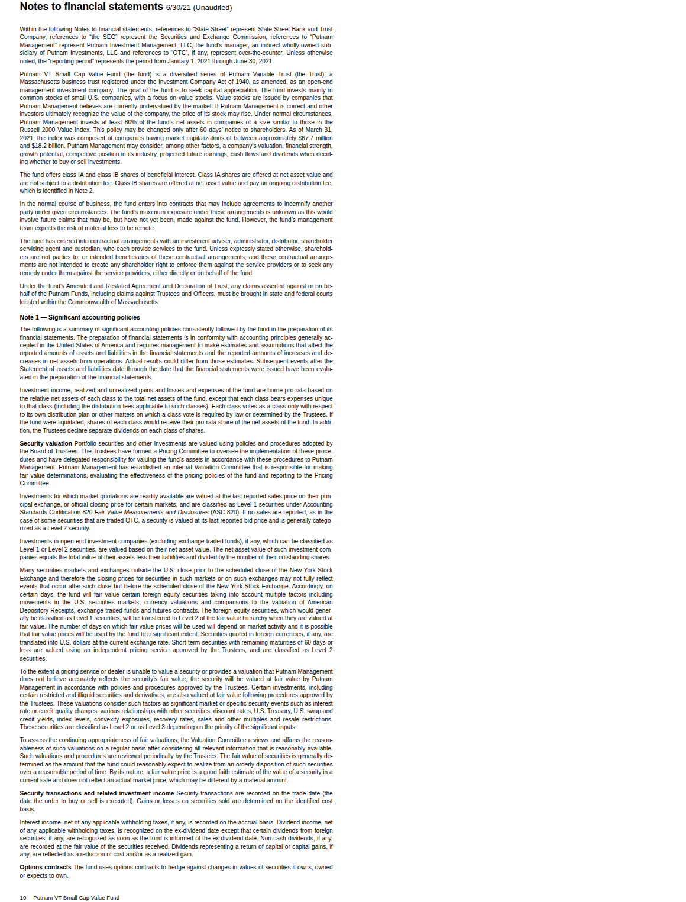Notes to financial statements 6/30/21 (Unaudited)
Within the following Notes to financial statements, references to “State Street” represent State Street Bank and Trust Company, references to “the SEC” represent the Securities and Exchange Commission, references to “Putnam Management” represent Putnam Investment Management, LLC, the fund’s manager, an indirect wholly-owned subsidiary of Putnam Investments, LLC and references to “OTC”, if any, represent over-the-counter. Unless otherwise noted, the “reporting period” represents the period from January 1, 2021 through June 30, 2021.
Putnam VT Small Cap Value Fund (the fund) is a diversified series of Putnam Variable Trust (the Trust), a Massachusetts business trust registered under the Investment Company Act of 1940, as amended, as an open-end management investment company. The goal of the fund is to seek capital appreciation. The fund invests mainly in common stocks of small U.S. companies, with a focus on value stocks. Value stocks are issued by companies that Putnam Management believes are currently undervalued by the market. If Putnam Management is correct and other investors ultimately recognize the value of the company, the price of its stock may rise. Under normal circumstances, Putnam Management invests at least 80% of the fund’s net assets in companies of a size similar to those in the Russell 2000 Value Index. This policy may be changed only after 60 days’ notice to shareholders. As of March 31, 2021, the index was composed of companies having market capitalizations of between approximately $67.7 million and $18.2 billion. Putnam Management may consider, among other factors, a company’s valuation, financial strength, growth potential, competitive position in its industry, projected future earnings, cash flows and dividends when deciding whether to buy or sell investments.
The fund offers class IA and class IB shares of beneficial interest. Class IA shares are offered at net asset value and are not subject to a distribution fee. Class IB shares are offered at net asset value and pay an ongoing distribution fee, which is identified in Note 2.
In the normal course of business, the fund enters into contracts that may include agreements to indemnify another party under given circumstances. The fund’s maximum exposure under these arrangements is unknown as this would involve future claims that may be, but have not yet been, made against the fund. However, the fund’s management team expects the risk of material loss to be remote.
The fund has entered into contractual arrangements with an investment adviser, administrator, distributor, shareholder servicing agent and custodian, who each provide services to the fund. Unless expressly stated otherwise, shareholders are not parties to, or intended beneficiaries of these contractual arrangements, and these contractual arrangements are not intended to create any shareholder right to enforce them against the service providers or to seek any remedy under them against the service providers, either directly or on behalf of the fund.
Under the fund’s Amended and Restated Agreement and Declaration of Trust, any claims asserted against or on behalf of the Putnam Funds, including claims against Trustees and Officers, must be brought in state and federal courts located within the Commonwealth of Massachusetts.
Note 1 — Significant accounting policies
The following is a summary of significant accounting policies consistently followed by the fund in the preparation of its financial statements. The preparation of financial statements is in conformity with accounting principles generally accepted in the United States of America and requires management to make estimates and assumptions that affect the reported amounts of assets and liabilities in the financial statements and the reported amounts of increases and decreases in net assets from operations. Actual results could differ from those estimates. Subsequent events after the Statement of assets and liabilities date through the date that the financial statements were issued have been evaluated in the preparation of the financial statements.
Investment income, realized and unrealized gains and losses and expenses of the fund are borne pro-rata based on the relative net assets of each class to the total net assets of the fund, except that each class bears expenses unique to that class (including the distribution fees applicable to such classes). Each class votes as a class only with respect to its own distribution plan or other matters on which a class vote is required by law or determined by the Trustees. If the fund were liquidated, shares of each class would receive their pro-rata share of the net assets of the fund. In addition, the Trustees declare separate dividends on each class of shares.
Security valuation Portfolio securities and other investments are valued using policies and procedures adopted by the Board of Trustees. The Trustees have formed a Pricing Committee to oversee the implementation of these procedures and have delegated responsibility for valuing the fund’s assets in accordance with these procedures to Putnam Management. Putnam Management has established an internal Valuation Committee that is responsible for making fair value determinations, evaluating the effectiveness of the pricing policies of the fund and reporting to the Pricing Committee.
Investments for which market quotations are readily available are valued at the last reported sales price on their principal exchange, or official closing price for certain markets, and are classified as Level 1 securities under Accounting Standards Codification 820 Fair Value Measurements and Disclosures (ASC 820). If no sales are reported, as in the case of some securities that are traded OTC, a security is valued at its last reported bid price and is generally categorized as a Level 2 security.
Investments in open-end investment companies (excluding exchange-traded funds), if any, which can be classified as Level 1 or Level 2 securities, are valued based on their net asset value. The net asset value of such investment companies equals the total value of their assets less their liabilities and divided by the number of their outstanding shares.
Many securities markets and exchanges outside the U.S. close prior to the scheduled close of the New York Stock Exchange and therefore the closing prices for securities in such markets or on such exchanges may not fully reflect events that occur after such close but before the scheduled close of the New York Stock Exchange. Accordingly, on certain days, the fund will fair value certain foreign equity securities taking into account multiple factors including movements in the U.S. securities markets, currency valuations and comparisons to the valuation of American Depository Receipts, exchange-traded funds and futures contracts. The foreign equity securities, which would generally be classified as Level 1 securities, will be transferred to Level 2 of the fair value hierarchy when they are valued at fair value. The number of days on which fair value prices will be used will depend on market activity and it is possible that fair value prices will be used by the fund to a significant extent. Securities quoted in foreign currencies, if any, are translated into U.S. dollars at the current exchange rate. Short-term securities with remaining maturities of 60 days or less are valued using an independent pricing service approved by the Trustees, and are classified as Level 2 securities.
To the extent a pricing service or dealer is unable to value a security or provides a valuation that Putnam Management does not believe accurately reflects the security’s fair value, the security will be valued at fair value by Putnam Management in accordance with policies and procedures approved by the Trustees. Certain investments, including certain restricted and illiquid securities and derivatives, are also valued at fair value following procedures approved by the Trustees. These valuations consider such factors as significant market or specific security events such as interest rate or credit quality changes, various relationships with other securities, discount rates, U.S. Treasury, U.S. swap and credit yields, index levels, convexity exposures, recovery rates, sales and other multiples and resale restrictions. These securities are classified as Level 2 or as Level 3 depending on the priority of the significant inputs.
To assess the continuing appropriateness of fair valuations, the Valuation Committee reviews and affirms the reasonableness of such valuations on a regular basis after considering all relevant information that is reasonably available. Such valuations and procedures are reviewed periodically by the Trustees. The fair value of securities is generally determined as the amount that the fund could reasonably expect to realize from an orderly disposition of such securities over a reasonable period of time. By its nature, a fair value price is a good faith estimate of the value of a security in a current sale and does not reflect an actual market price, which may be different by a material amount.
Security transactions and related investment income Security transactions are recorded on the trade date (the date the order to buy or sell is executed). Gains or losses on securities sold are determined on the identified cost basis.
Interest income, net of any applicable withholding taxes, if any, is recorded on the accrual basis. Dividend income, net of any applicable withholding taxes, is recognized on the ex-dividend date except that certain dividends from foreign securities, if any, are recognized as soon as the fund is informed of the ex-dividend date. Non-cash dividends, if any, are recorded at the fair value of the securities received. Dividends representing a return of capital or capital gains, if any, are reflected as a reduction of cost and/or as a realized gain.
Options contracts The fund uses options contracts to hedge against changes in values of securities it owns, owned or expects to own.
10 Putnam VT Small Cap Value Fund